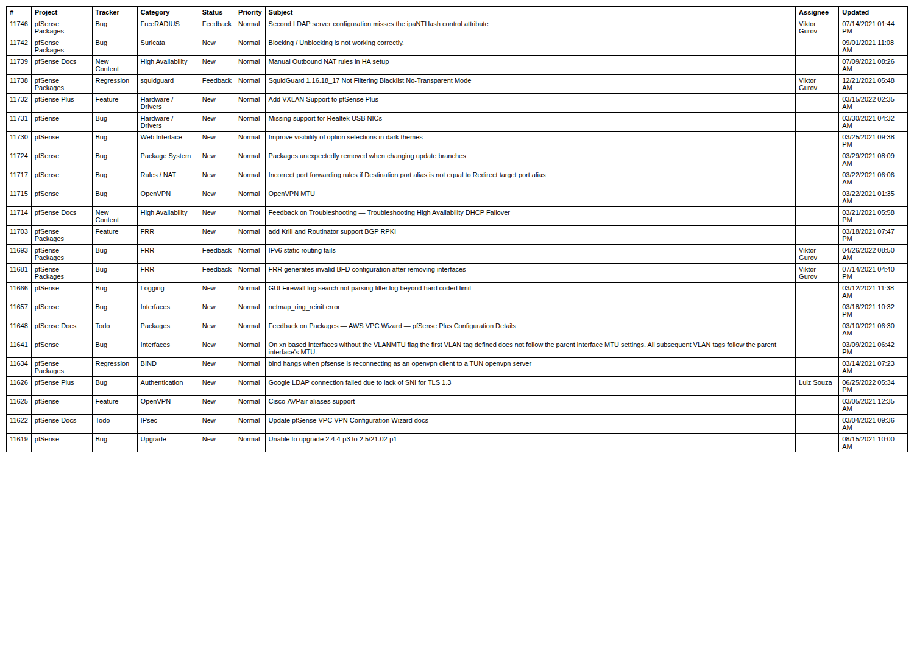| # | Project | Tracker | Category | Status | Priority | Subject | Assignee | Updated |
| --- | --- | --- | --- | --- | --- | --- | --- | --- |
| 11746 | pfSense Packages | Bug | FreeRADIUS | Feedback | Normal | Second LDAP server configuration misses the ipaNTHash control attribute | Viktor Gurov | 07/14/2021 01:44 PM |
| 11742 | pfSense Packages | Bug | Suricata | New | Normal | Blocking / Unblocking is not working correctly. | | 09/01/2021 11:08 AM |
| 11739 | pfSense Docs | New Content | High Availability | New | Normal | Manual Outbound NAT rules in HA setup | | 07/09/2021 08:26 AM |
| 11738 | pfSense Packages | Regression | squidguard | Feedback | Normal | SquidGuard 1.16.18_17 Not Filtering Blacklist No-Transparent Mode | Viktor Gurov | 12/21/2021 05:48 AM |
| 11732 | pfSense Plus | Feature | Hardware / Drivers | New | Normal | Add VXLAN Support to pfSense Plus | | 03/15/2022 02:35 AM |
| 11731 | pfSense | Bug | Hardware / Drivers | New | Normal | Missing support for Realtek USB NICs | | 03/30/2021 04:32 AM |
| 11730 | pfSense | Bug | Web Interface | New | Normal | Improve visibility of option selections in dark themes | | 03/25/2021 09:38 PM |
| 11724 | pfSense | Bug | Package System | New | Normal | Packages unexpectedly removed when changing update branches | | 03/29/2021 08:09 AM |
| 11717 | pfSense | Bug | Rules / NAT | New | Normal | Incorrect port forwarding rules if Destination port alias is not equal to Redirect target port alias | | 03/22/2021 06:06 AM |
| 11715 | pfSense | Bug | OpenVPN | New | Normal | OpenVPN MTU | | 03/22/2021 01:35 AM |
| 11714 | pfSense Docs | New Content | High Availability | New | Normal | Feedback on Troubleshooting — Troubleshooting High Availability DHCP Failover | | 03/21/2021 05:58 PM |
| 11703 | pfSense Packages | Feature | FRR | New | Normal | add Krill and Routinator support BGP RPKI | | 03/18/2021 07:47 PM |
| 11693 | pfSense Packages | Bug | FRR | Feedback | Normal | IPv6 static routing fails | Viktor Gurov | 04/26/2022 08:50 AM |
| 11681 | pfSense Packages | Bug | FRR | Feedback | Normal | FRR generates invalid BFD configuration after removing interfaces | Viktor Gurov | 07/14/2021 04:40 PM |
| 11666 | pfSense | Bug | Logging | New | Normal | GUI Firewall log search not parsing filter.log beyond hard coded limit | | 03/12/2021 11:38 AM |
| 11657 | pfSense | Bug | Interfaces | New | Normal | netmap_ring_reinit error | | 03/18/2021 10:32 PM |
| 11648 | pfSense Docs | Todo | Packages | New | Normal | Feedback on Packages — AWS VPC Wizard — pfSense Plus Configuration Details | | 03/10/2021 06:30 AM |
| 11641 | pfSense | Bug | Interfaces | New | Normal | On xn based interfaces without the VLANMTU flag the first VLAN tag defined does not follow the parent interface MTU settings. All subsequent VLAN tags follow the parent interface's MTU. | | 03/09/2021 06:42 PM |
| 11634 | pfSense Packages | Regression | BIND | New | Normal | bind hangs when pfsense is reconnecting as an openvpn client to a TUN openvpn server | | 03/14/2021 07:23 AM |
| 11626 | pfSense Plus | Bug | Authentication | New | Normal | Google LDAP connection failed due to lack of SNI for TLS 1.3 | Luiz Souza | 06/25/2022 05:34 PM |
| 11625 | pfSense | Feature | OpenVPN | New | Normal | Cisco-AVPair aliases support | | 03/05/2021 12:35 AM |
| 11622 | pfSense Docs | Todo | IPsec | New | Normal | Update pfSense VPC VPN Configuration Wizard docs | | 03/04/2021 09:36 AM |
| 11619 | pfSense | Bug | Upgrade | New | Normal | Unable to upgrade 2.4.4-p3 to 2.5/21.02-p1 | | 08/15/2021 10:00 AM |